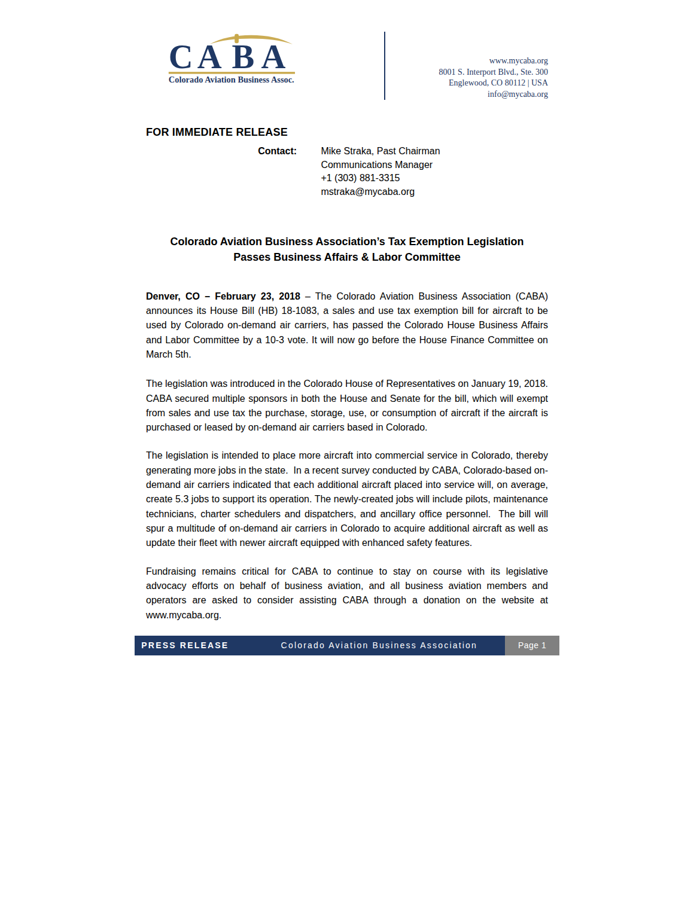C A B A Colorado Aviation Business Assoc.
www.mycaba.org
8001 S. Interport Blvd., Ste. 300
Englewood, CO 80112 | USA
info@mycaba.org
FOR IMMEDIATE RELEASE
| Contact: | Mike Straka, Past Chairman |
| | Communications Manager |
| | +1 (303) 881-3315 |
| | mstraka@mycaba.org |
Colorado Aviation Business Association’s Tax Exemption Legislation Passes Business Affairs & Labor Committee
Denver, CO – February 23, 2018 – The Colorado Aviation Business Association (CABA) announces its House Bill (HB) 18-1083, a sales and use tax exemption bill for aircraft to be used by Colorado on-demand air carriers, has passed the Colorado House Business Affairs and Labor Committee by a 10-3 vote. It will now go before the House Finance Committee on March 5th.
The legislation was introduced in the Colorado House of Representatives on January 19, 2018. CABA secured multiple sponsors in both the House and Senate for the bill, which will exempt from sales and use tax the purchase, storage, use, or consumption of aircraft if the aircraft is purchased or leased by on-demand air carriers based in Colorado.
The legislation is intended to place more aircraft into commercial service in Colorado, thereby generating more jobs in the state. In a recent survey conducted by CABA, Colorado-based on-demand air carriers indicated that each additional aircraft placed into service will, on average, create 5.3 jobs to support its operation. The newly-created jobs will include pilots, maintenance technicians, charter schedulers and dispatchers, and ancillary office personnel. The bill will spur a multitude of on-demand air carriers in Colorado to acquire additional aircraft as well as update their fleet with newer aircraft equipped with enhanced safety features.
Fundraising remains critical for CABA to continue to stay on course with its legislative advocacy efforts on behalf of business aviation, and all business aviation members and operators are asked to consider assisting CABA through a donation on the website at www.mycaba.org.
PRESS RELEASE Colorado Aviation Business Association
Page 1